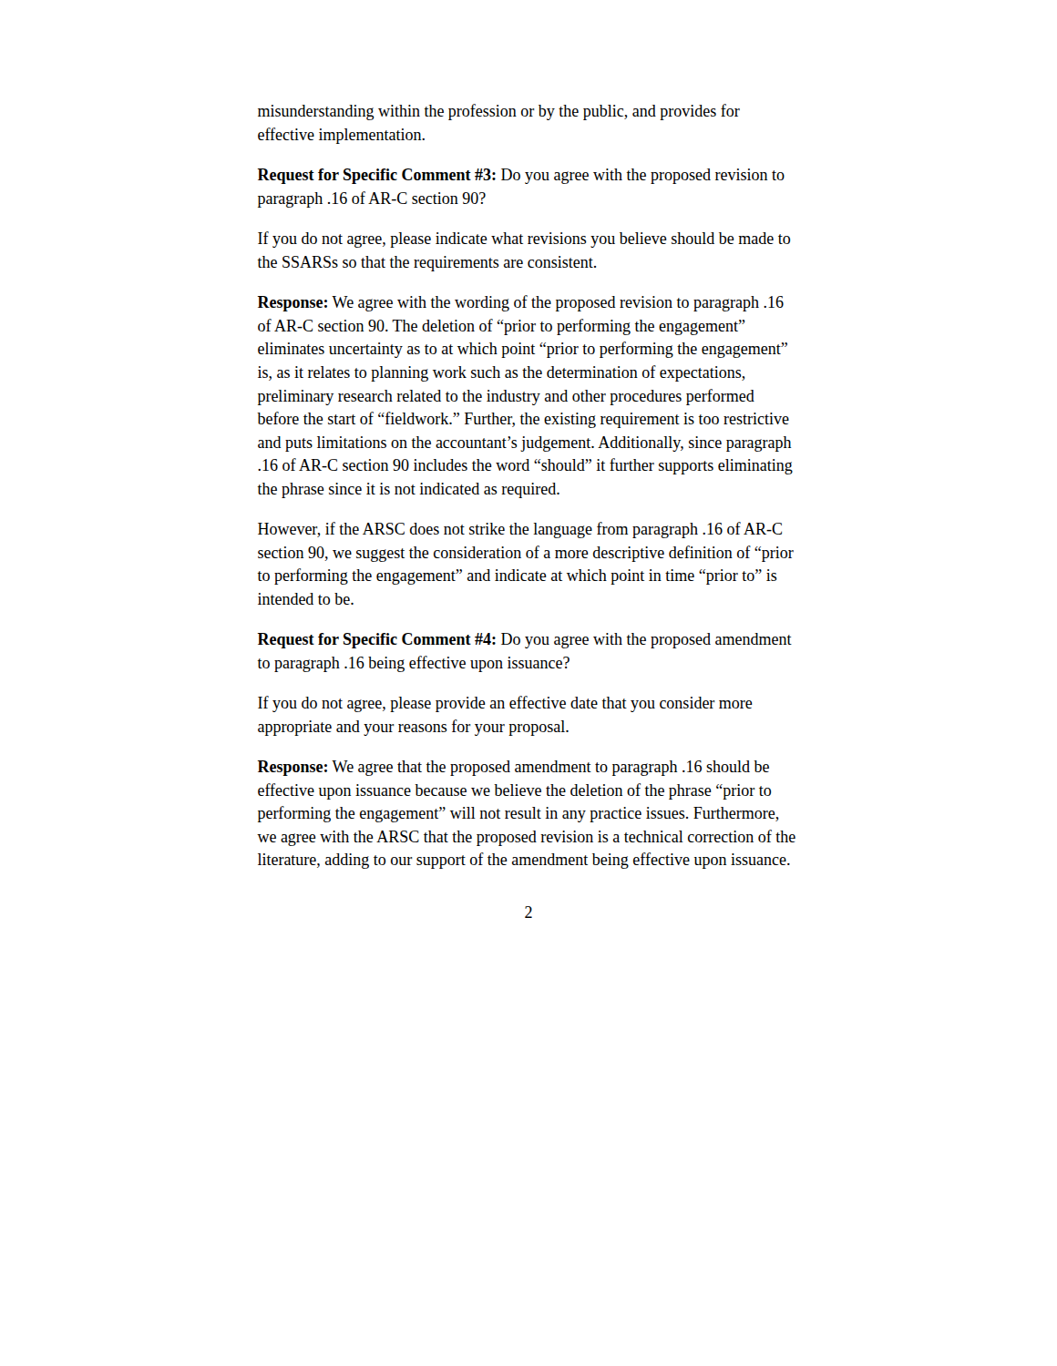misunderstanding within the profession or by the public, and provides for effective implementation.
Request for Specific Comment #3: Do you agree with the proposed revision to paragraph .16 of AR-C section 90?
If you do not agree, please indicate what revisions you believe should be made to the SSARSs so that the requirements are consistent.
Response: We agree with the wording of the proposed revision to paragraph .16 of AR-C section 90. The deletion of “prior to performing the engagement” eliminates uncertainty as to at which point “prior to performing the engagement” is, as it relates to planning work such as the determination of expectations, preliminary research related to the industry and other procedures performed before the start of “fieldwork.” Further, the existing requirement is too restrictive and puts limitations on the accountant’s judgement. Additionally, since paragraph .16 of AR-C section 90 includes the word “should” it further supports eliminating the phrase since it is not indicated as required.
However, if the ARSC does not strike the language from paragraph .16 of AR-C section 90, we suggest the consideration of a more descriptive definition of “prior to performing the engagement” and indicate at which point in time “prior to” is intended to be.
Request for Specific Comment #4: Do you agree with the proposed amendment to paragraph .16 being effective upon issuance?
If you do not agree, please provide an effective date that you consider more appropriate and your reasons for your proposal.
Response: We agree that the proposed amendment to paragraph .16 should be effective upon issuance because we believe the deletion of the phrase “prior to performing the engagement” will not result in any practice issues. Furthermore, we agree with the ARSC that the proposed revision is a technical correction of the literature, adding to our support of the amendment being effective upon issuance.
2